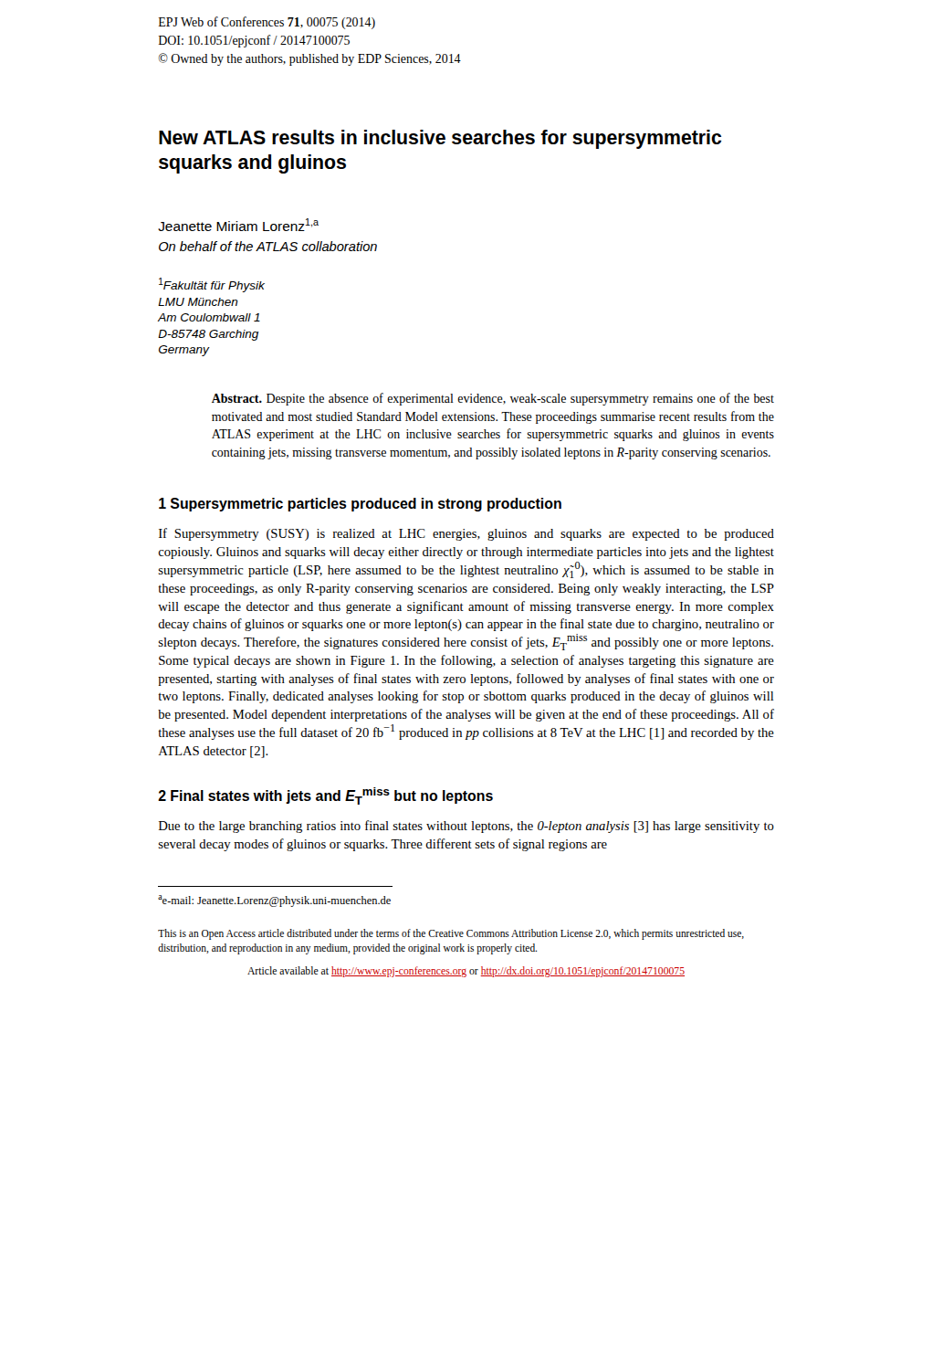EPJ Web of Conferences 71, 00075 (2014) DOI: 10.1051/epjconf / 20147100075 © Owned by the authors, published by EDP Sciences, 2014
New ATLAS results in inclusive searches for supersymmetric squarks and gluinos
Jeanette Miriam Lorenz1,a
On behalf of the ATLAS collaboration
1Fakultät für Physik LMU München Am Coulombwall 1 D-85748 Garching Germany
Abstract. Despite the absence of experimental evidence, weak-scale supersymmetry remains one of the best motivated and most studied Standard Model extensions. These proceedings summarise recent results from the ATLAS experiment at the LHC on inclusive searches for supersymmetric squarks and gluinos in events containing jets, missing transverse momentum, and possibly isolated leptons in R-parity conserving scenarios.
1 Supersymmetric particles produced in strong production
If Supersymmetry (SUSY) is realized at LHC energies, gluinos and squarks are expected to be produced copiously. Gluinos and squarks will decay either directly or through intermediate particles into jets and the lightest supersymmetric particle (LSP, here assumed to be the lightest neutralino χ̃10), which is assumed to be stable in these proceedings, as only R-parity conserving scenarios are considered. Being only weakly interacting, the LSP will escape the detector and thus generate a significant amount of missing transverse energy. In more complex decay chains of gluinos or squarks one or more lepton(s) can appear in the final state due to chargino, neutralino or slepton decays. Therefore, the signatures considered here consist of jets, ETmiss and possibly one or more leptons. Some typical decays are shown in Figure 1. In the following, a selection of analyses targeting this signature are presented, starting with analyses of final states with zero leptons, followed by analyses of final states with one or two leptons. Finally, dedicated analyses looking for stop or sbottom quarks produced in the decay of gluinos will be presented. Model dependent interpretations of the analyses will be given at the end of these proceedings. All of these analyses use the full dataset of 20 fb−1 produced in pp collisions at 8 TeV at the LHC [1] and recorded by the ATLAS detector [2].
2 Final states with jets and ETmiss but no leptons
Due to the large branching ratios into final states without leptons, the 0-lepton analysis [3] has large sensitivity to several decay modes of gluinos or squarks. Three different sets of signal regions are
ae-mail: Jeanette.Lorenz@physik.uni-muenchen.de
This is an Open Access article distributed under the terms of the Creative Commons Attribution License 2.0, which permits unrestricted use, distribution, and reproduction in any medium, provided the original work is properly cited.
Article available at http://www.epj-conferences.org or http://dx.doi.org/10.1051/epjconf/20147100075